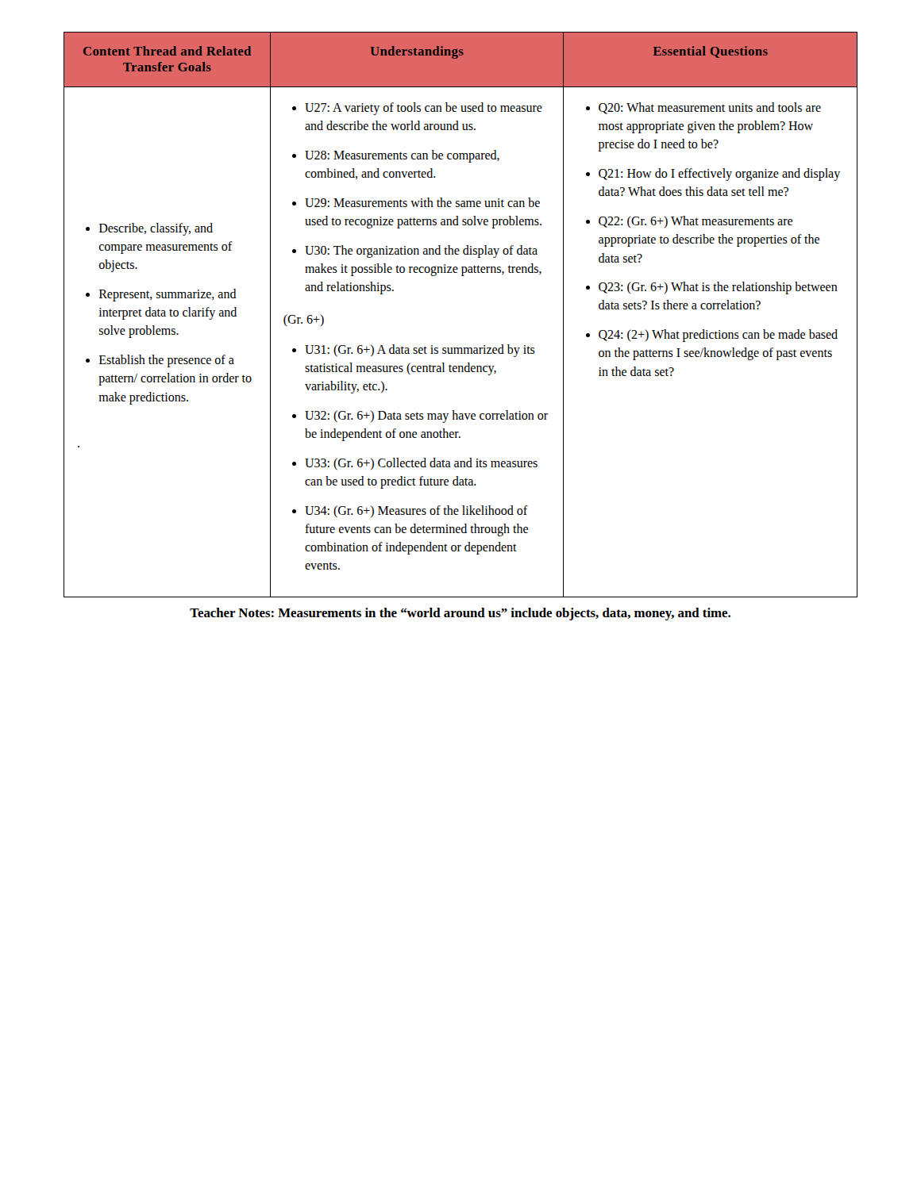| Content Thread and Related Transfer Goals | Understandings | Essential Questions |
| --- | --- | --- |
| Describe, classify, and compare measurements of objects. Represent, summarize, and interpret data to clarify and solve problems. Establish the presence of a pattern/ correlation in order to make predictions. . | U27: A variety of tools can be used to measure and describe the world around us. U28: Measurements can be compared, combined, and converted. U29: Measurements with the same unit can be used to recognize patterns and solve problems. U30: The organization and the display of data makes it possible to recognize patterns, trends, and relationships. (Gr. 6+) U31: (Gr. 6+) A data set is summarized by its statistical measures (central tendency, variability, etc.). U32: (Gr. 6+) Data sets may have correlation or be independent of one another. U33: (Gr. 6+) Collected data and its measures can be used to predict future data. U34: (Gr. 6+) Measures of the likelihood of future events can be determined through the combination of independent or dependent events. | Q20: What measurement units and tools are most appropriate given the problem? How precise do I need to be? Q21: How do I effectively organize and display data? What does this data set tell me? Q22: (Gr. 6+) What measurements are appropriate to describe the properties of the data set? Q23: (Gr. 6+) What is the relationship between data sets? Is there a correlation? Q24: (2+) What predictions can be made based on the patterns I see/knowledge of past events in the data set? |
Teacher Notes: Measurements in the “world around us” include objects, data, money, and time.